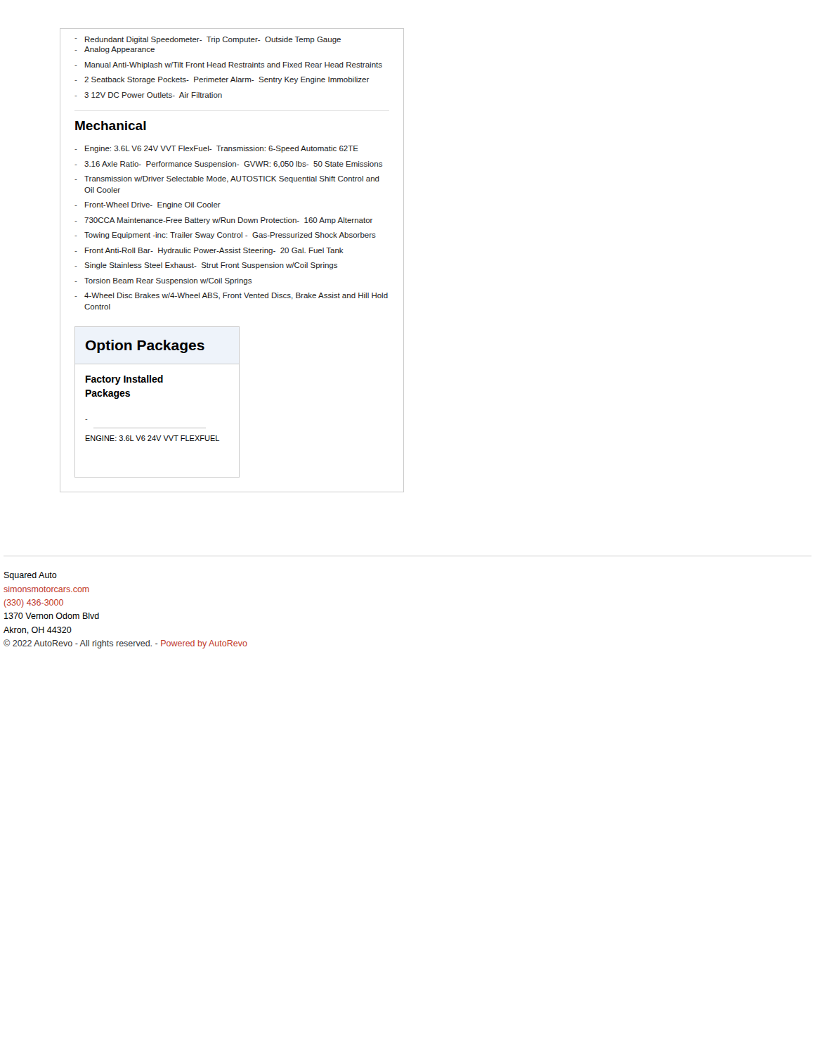Redundant Digital Speedometer- Trip Computer- Outside Temp Gauge
Analog Appearance
Manual Anti-Whiplash w/Tilt Front Head Restraints and Fixed Rear Head Restraints
2 Seatback Storage Pockets- Perimeter Alarm- Sentry Key Engine Immobilizer
3 12V DC Power Outlets- Air Filtration
Mechanical
Engine: 3.6L V6 24V VVT FlexFuel- Transmission: 6-Speed Automatic 62TE
3.16 Axle Ratio- Performance Suspension- GVWR: 6,050 lbs- 50 State Emissions
Transmission w/Driver Selectable Mode, AUTOSTICK Sequential Shift Control and Oil Cooler
Front-Wheel Drive- Engine Oil Cooler
730CCA Maintenance-Free Battery w/Run Down Protection- 160 Amp Alternator
Towing Equipment -inc: Trailer Sway Control - Gas-Pressurized Shock Absorbers
Front Anti-Roll Bar- Hydraulic Power-Assist Steering- 20 Gal. Fuel Tank
Single Stainless Steel Exhaust- Strut Front Suspension w/Coil Springs
Torsion Beam Rear Suspension w/Coil Springs
4-Wheel Disc Brakes w/4-Wheel ABS, Front Vented Discs, Brake Assist and Hill Hold Control
Option Packages
Factory Installed
Packages
ENGINE: 3.6L V6 24V VVT FLEXFUEL
Squared Auto
simonsmotorcars.com
(330) 436-3000
1370 Vernon Odom Blvd
Akron, OH 44320
© 2022 AutoRevo - All rights reserved. - Powered by AutoRevo